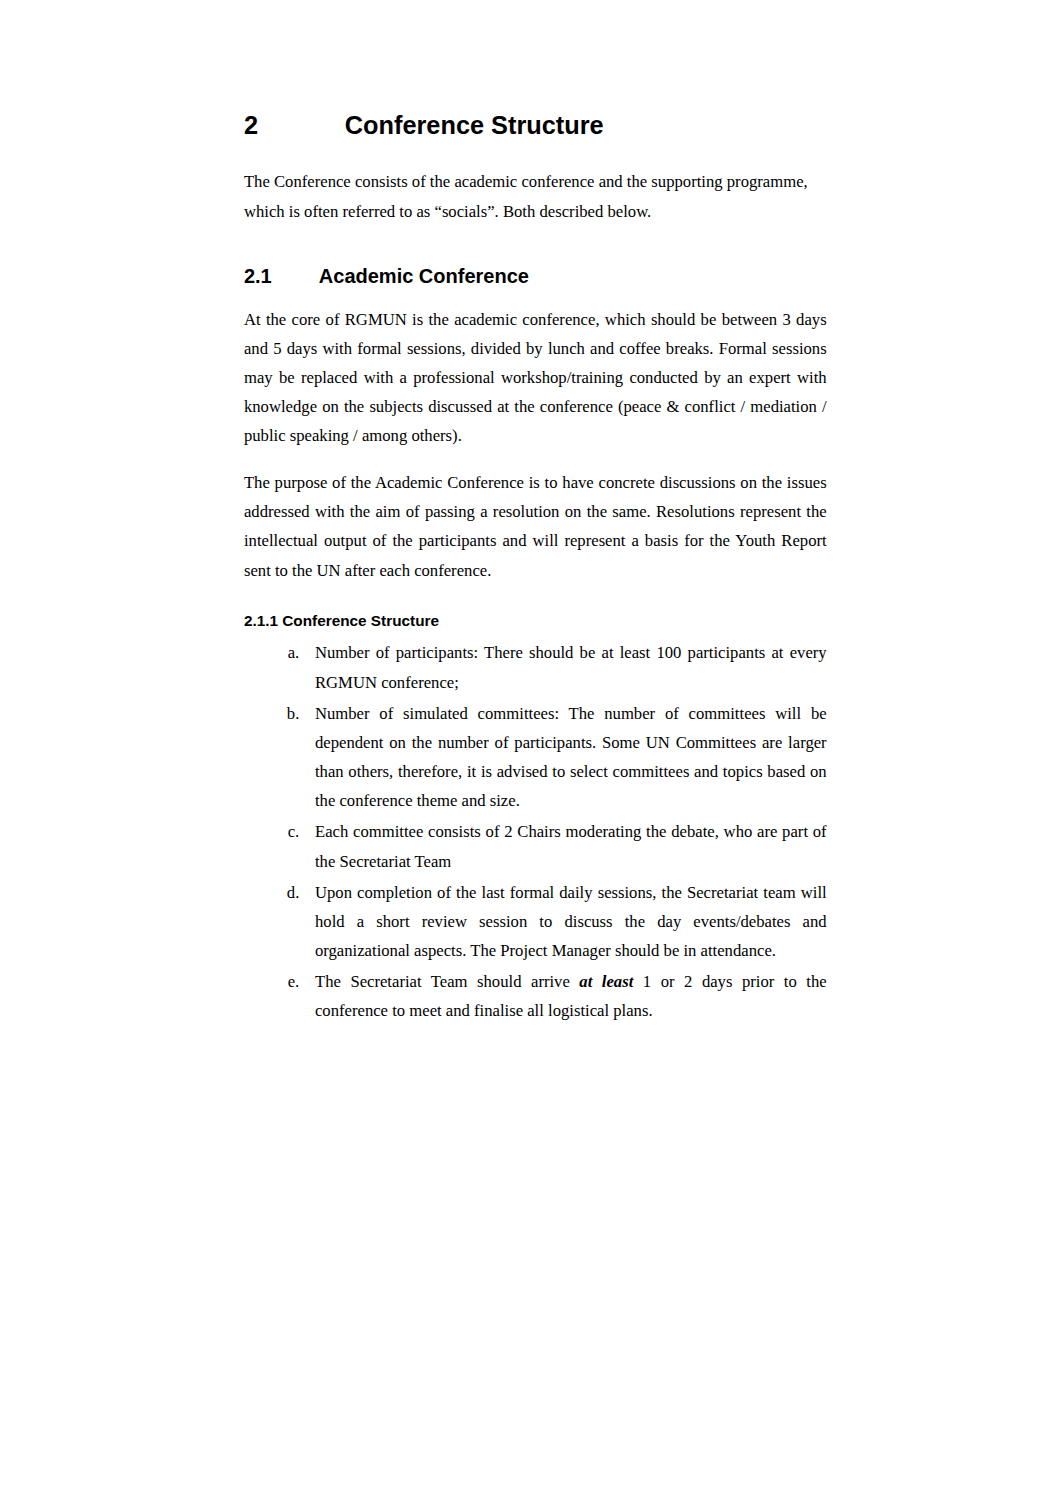2 Conference Structure
The Conference consists of the academic conference and the supporting programme, which is often referred to as “socials”. Both described below.
2.1 Academic Conference
At the core of RGMUN is the academic conference, which should be between 3 days and 5 days with formal sessions, divided by lunch and coffee breaks. Formal sessions may be replaced with a professional workshop/training conducted by an expert with knowledge on the subjects discussed at the conference (peace & conflict / mediation / public speaking / among others).
The purpose of the Academic Conference is to have concrete discussions on the issues addressed with the aim of passing a resolution on the same. Resolutions represent the intellectual output of the participants and will represent a basis for the Youth Report sent to the UN after each conference.
2.1.1 Conference Structure
Number of participants: There should be at least 100 participants at every RGMUN conference;
Number of simulated committees: The number of committees will be dependent on the number of participants. Some UN Committees are larger than others, therefore, it is advised to select committees and topics based on the conference theme and size.
Each committee consists of 2 Chairs moderating the debate, who are part of the Secretariat Team
Upon completion of the last formal daily sessions, the Secretariat team will hold a short review session to discuss the day events/debates and organizational aspects. The Project Manager should be in attendance.
The Secretariat Team should arrive at least 1 or 2 days prior to the conference to meet and finalise all logistical plans.